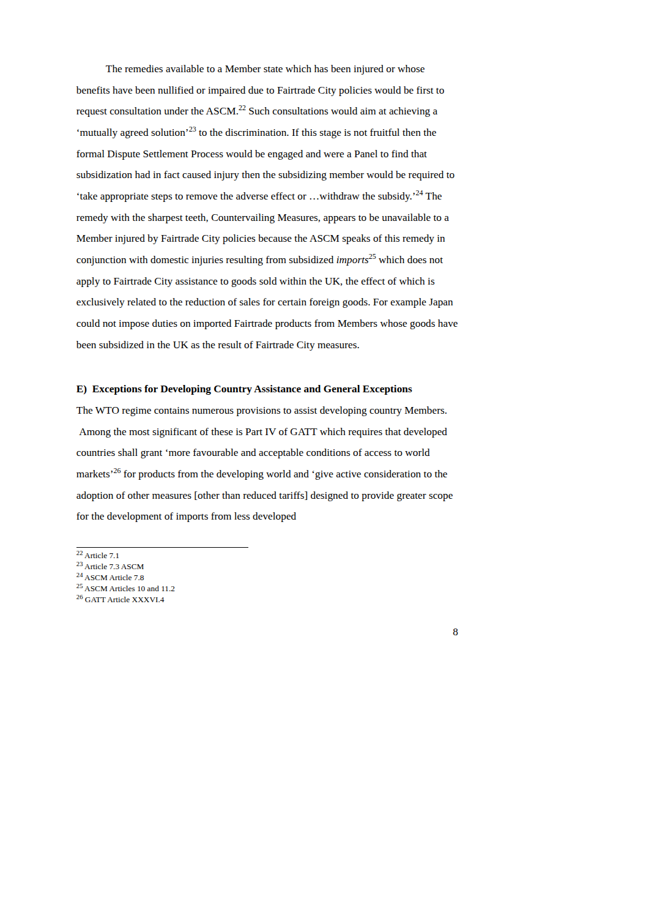The remedies available to a Member state which has been injured or whose benefits have been nullified or impaired due to Fairtrade City policies would be first to request consultation under the ASCM.22 Such consultations would aim at achieving a ‘mutually agreed solution’23 to the discrimination. If this stage is not fruitful then the formal Dispute Settlement Process would be engaged and were a Panel to find that subsidization had in fact caused injury then the subsidizing member would be required to ‘take appropriate steps to remove the adverse effect or …withdraw the subsidy.’24 The remedy with the sharpest teeth, Countervailing Measures, appears to be unavailable to a Member injured by Fairtrade City policies because the ASCM speaks of this remedy in conjunction with domestic injuries resulting from subsidized imports25 which does not apply to Fairtrade City assistance to goods sold within the UK, the effect of which is exclusively related to the reduction of sales for certain foreign goods. For example Japan could not impose duties on imported Fairtrade products from Members whose goods have been subsidized in the UK as the result of Fairtrade City measures.
E) Exceptions for Developing Country Assistance and General Exceptions
The WTO regime contains numerous provisions to assist developing country Members. Among the most significant of these is Part IV of GATT which requires that developed countries shall grant ‘more favourable and acceptable conditions of access to world markets’26 for products from the developing world and ‘give active consideration to the adoption of other measures [other than reduced tariffs] designed to provide greater scope for the development of imports from less developed
22 Article 7.1
23 Article 7.3 ASCM
24 ASCM Article 7.8
25 ASCM Articles 10 and 11.2
26 GATT Article XXXVI.4
8